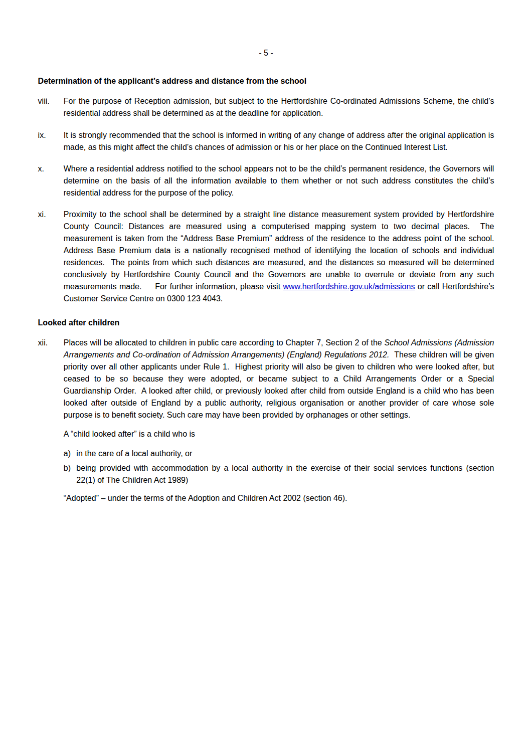- 5 -
Determination of the applicant’s address and distance from the school
viii. For the purpose of Reception admission, but subject to the Hertfordshire Co-ordinated Admissions Scheme, the child’s residential address shall be determined as at the deadline for application.
ix. It is strongly recommended that the school is informed in writing of any change of address after the original application is made, as this might affect the child’s chances of admission or his or her place on the Continued Interest List.
x. Where a residential address notified to the school appears not to be the child’s permanent residence, the Governors will determine on the basis of all the information available to them whether or not such address constitutes the child’s residential address for the purpose of the policy.
xi. Proximity to the school shall be determined by a straight line distance measurement system provided by Hertfordshire County Council: Distances are measured using a computerised mapping system to two decimal places. The measurement is taken from the “Address Base Premium” address of the residence to the address point of the school. Address Base Premium data is a nationally recognised method of identifying the location of schools and individual residences. The points from which such distances are measured, and the distances so measured will be determined conclusively by Hertfordshire County Council and the Governors are unable to overrule or deviate from any such measurements made. For further information, please visit www.hertfordshire.gov.uk/admissions or call Hertfordshire’s Customer Service Centre on 0300 123 4043.
Looked after children
xii.
Places will be allocated to children in public care according to Chapter 7, Section 2 of the School Admissions (Admission Arrangements and Co-ordination of Admission Arrangements) (England) Regulations 2012. These children will be given priority over all other applicants under Rule 1. Highest priority will also be given to children who were looked after, but ceased to be so because they were adopted, or became subject to a Child Arrangements Order or a Special Guardianship Order. A looked after child, or previously looked after child from outside England is a child who has been looked after outside of England by a public authority, religious organisation or another provider of care whose sole purpose is to benefit society. Such care may have been provided by orphanages or other settings.
A “child looked after” is a child who is
a) in the care of a local authority, or
b) being provided with accommodation by a local authority in the exercise of their social services functions (section 22(1) of The Children Act 1989)
“Adopted” – under the terms of the Adoption and Children Act 2002 (section 46).